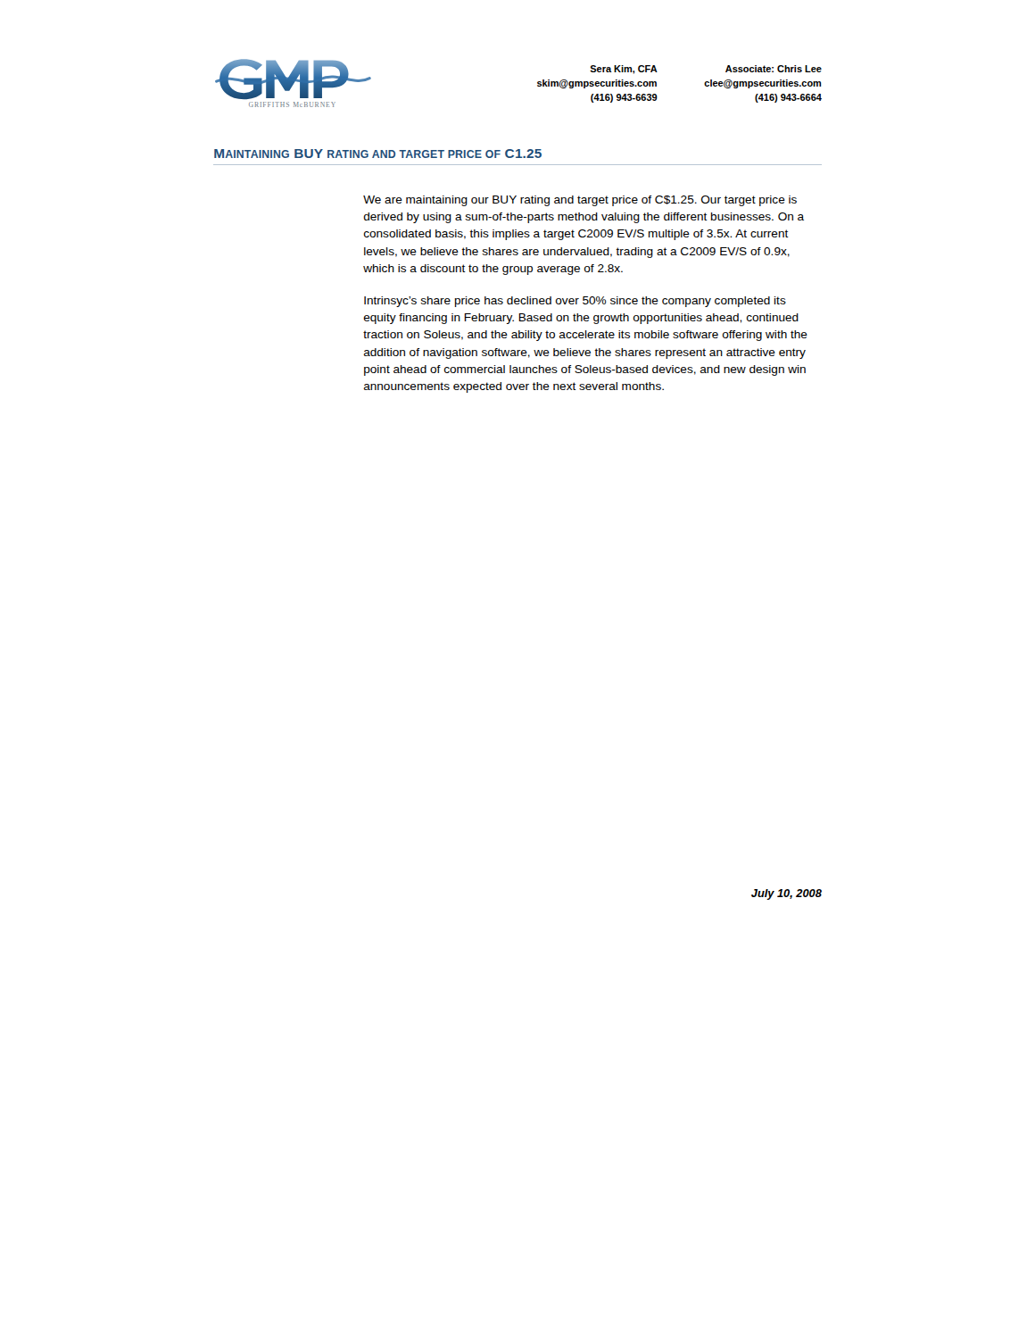GRIFFITHS McBURNEY
Sera Kim, CFA
skim@gmpsecurities.com
(416) 943-6639
Associate: Chris Lee
clee@gmpsecurities.com
(416) 943-6664
MAINTAINING BUY RATING AND TARGET PRICE OF C1.25
We are maintaining our BUY rating and target price of C$1.25. Our target price is derived by using a sum-of-the-parts method valuing the different businesses. On a consolidated basis, this implies a target C2009 EV/S multiple of 3.5x. At current levels, we believe the shares are undervalued, trading at a C2009 EV/S of 0.9x, which is a discount to the group average of 2.8x.
Intrinsyc’s share price has declined over 50% since the company completed its equity financing in February. Based on the growth opportunities ahead, continued traction on Soleus, and the ability to accelerate its mobile software offering with the addition of navigation software, we believe the shares represent an attractive entry point ahead of commercial launches of Soleus-based devices, and new design win announcements expected over the next several months.
July 10, 2008